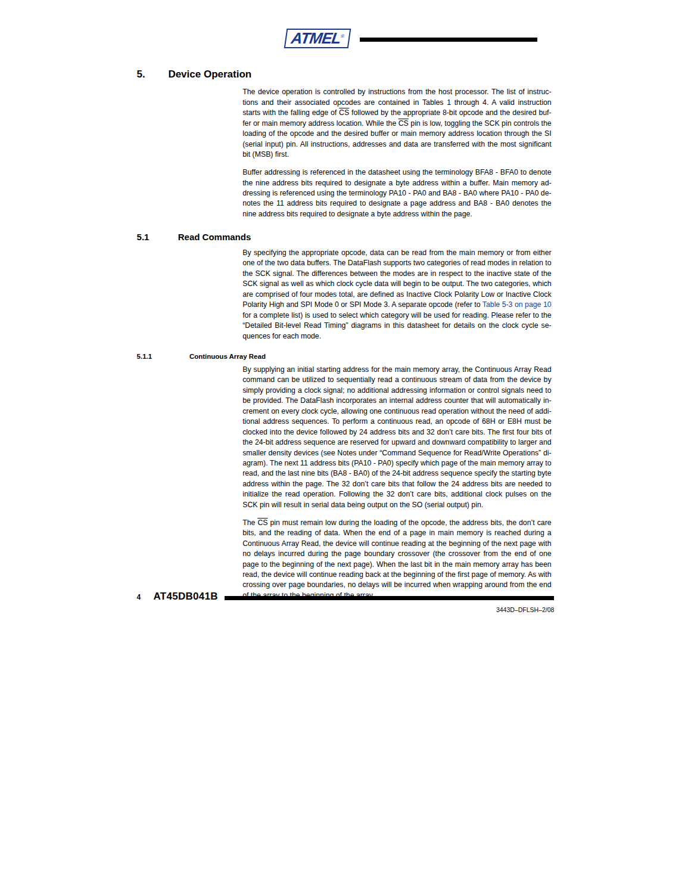ATMEL®
5. Device Operation
The device operation is controlled by instructions from the host processor. The list of instructions and their associated opcodes are contained in Tables 1 through 4. A valid instruction starts with the falling edge of CS followed by the appropriate 8-bit opcode and the desired buffer or main memory address location. While the CS pin is low, toggling the SCK pin controls the loading of the opcode and the desired buffer or main memory address location through the SI (serial input) pin. All instructions, addresses and data are transferred with the most significant bit (MSB) first.
Buffer addressing is referenced in the datasheet using the terminology BFA8 - BFA0 to denote the nine address bits required to designate a byte address within a buffer. Main memory addressing is referenced using the terminology PA10 - PA0 and BA8 - BA0 where PA10 - PA0 denotes the 11 address bits required to designate a page address and BA8 - BA0 denotes the nine address bits required to designate a byte address within the page.
5.1 Read Commands
By specifying the appropriate opcode, data can be read from the main memory or from either one of the two data buffers. The DataFlash supports two categories of read modes in relation to the SCK signal. The differences between the modes are in respect to the inactive state of the SCK signal as well as which clock cycle data will begin to be output. The two categories, which are comprised of four modes total, are defined as Inactive Clock Polarity Low or Inactive Clock Polarity High and SPI Mode 0 or SPI Mode 3. A separate opcode (refer to Table 5-3 on page 10 for a complete list) is used to select which category will be used for reading. Please refer to the “Detailed Bit-level Read Timing” diagrams in this datasheet for details on the clock cycle sequences for each mode.
5.1.1 Continuous Array Read
By supplying an initial starting address for the main memory array, the Continuous Array Read command can be utilized to sequentially read a continuous stream of data from the device by simply providing a clock signal; no additional addressing information or control signals need to be provided. The DataFlash incorporates an internal address counter that will automatically increment on every clock cycle, allowing one continuous read operation without the need of additional address sequences. To perform a continuous read, an opcode of 68H or E8H must be clocked into the device followed by 24 address bits and 32 don’t care bits. The first four bits of the 24-bit address sequence are reserved for upward and downward compatibility to larger and smaller density devices (see Notes under “Command Sequence for Read/Write Operations” diagram). The next 11 address bits (PA10 - PA0) specify which page of the main memory array to read, and the last nine bits (BA8 - BA0) of the 24-bit address sequence specify the starting byte address within the page. The 32 don’t care bits that follow the 24 address bits are needed to initialize the read operation. Following the 32 don’t care bits, additional clock pulses on the SCK pin will result in serial data being output on the SO (serial output) pin.
The CS pin must remain low during the loading of the opcode, the address bits, the don’t care bits, and the reading of data. When the end of a page in main memory is reached during a Continuous Array Read, the device will continue reading at the beginning of the next page with no delays incurred during the page boundary crossover (the crossover from the end of one page to the beginning of the next page). When the last bit in the main memory array has been read, the device will continue reading back at the beginning of the first page of memory. As with crossing over page boundaries, no delays will be incurred when wrapping around from the end of the array to the beginning of the array.
4 AT45DB041B
3443D–DFLSH–2/08